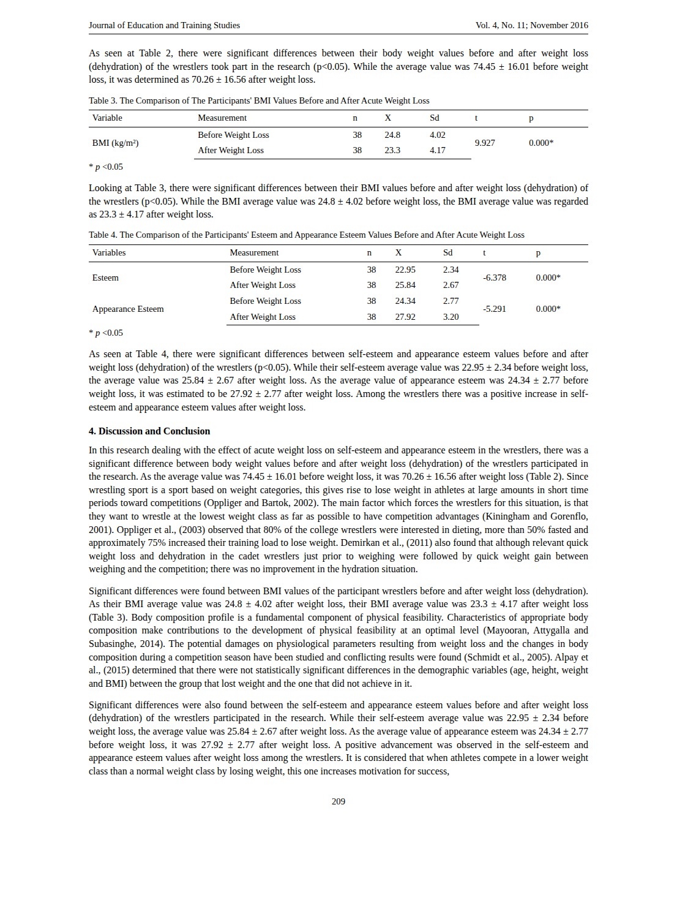Journal of Education and Training Studies Vol. 4, No. 11; November 2016
As seen at Table 2, there were significant differences between their body weight values before and after weight loss (dehydration) of the wrestlers took part in the research (p<0.05). While the average value was 74.45 ± 16.01 before weight loss, it was determined as 70.26 ± 16.56 after weight loss.
Table 3. The Comparison of The Participants' BMI Values Before and After Acute Weight Loss
| Variable | Measurement | n | X | Sd | t | p |
| --- | --- | --- | --- | --- | --- | --- |
| BMI (kg/m²) | Before Weight Loss | 38 | 24.8 | 4.02 | 9.927 | 0.000* |
| After Weight Loss | 38 | 23.3 | 4.17 |
* p <0.05
Looking at Table 3, there were significant differences between their BMI values before and after weight loss (dehydration) of the wrestlers (p<0.05). While the BMI average value was 24.8 ± 4.02 before weight loss, the BMI average value was regarded as 23.3 ± 4.17 after weight loss.
Table 4. The Comparison of the Participants' Esteem and Appearance Esteem Values Before and After Acute Weight Loss
| Variables | Measurement | n | X | Sd | t | p |
| --- | --- | --- | --- | --- | --- | --- |
| Esteem | Before Weight Loss | 38 | 22.95 | 2.34 | -6.378 | 0.000* |
| After Weight Loss | 38 | 25.84 | 2.67 |
| Appearance Esteem | Before Weight Loss | 38 | 24.34 | 2.77 | -5.291 | 0.000* |
| After Weight Loss | 38 | 27.92 | 3.20 |
* p <0.05
As seen at Table 4, there were significant differences between self-esteem and appearance esteem values before and after weight loss (dehydration) of the wrestlers (p<0.05). While their self-esteem average value was 22.95 ± 2.34 before weight loss, the average value was 25.84 ± 2.67 after weight loss. As the average value of appearance esteem was 24.34 ± 2.77 before weight loss, it was estimated to be 27.92 ± 2.77 after weight loss. Among the wrestlers there was a positive increase in self-esteem and appearance esteem values after weight loss.
4. Discussion and Conclusion
In this research dealing with the effect of acute weight loss on self-esteem and appearance esteem in the wrestlers, there was a significant difference between body weight values before and after weight loss (dehydration) of the wrestlers participated in the research. As the average value was 74.45 ± 16.01 before weight loss, it was 70.26 ± 16.56 after weight loss (Table 2). Since wrestling sport is a sport based on weight categories, this gives rise to lose weight in athletes at large amounts in short time periods toward competitions (Oppliger and Bartok, 2002). The main factor which forces the wrestlers for this situation, is that they want to wrestle at the lowest weight class as far as possible to have competition advantages (Kiningham and Gorenflo, 2001). Oppliger et al., (2003) observed that 80% of the college wrestlers were interested in dieting, more than 50% fasted and approximately 75% increased their training load to lose weight. Demirkan et al., (2011) also found that although relevant quick weight loss and dehydration in the cadet wrestlers just prior to weighing were followed by quick weight gain between weighing and the competition; there was no improvement in the hydration situation.
Significant differences were found between BMI values of the participant wrestlers before and after weight loss (dehydration). As their BMI average value was 24.8 ± 4.02 after weight loss, their BMI average value was 23.3 ± 4.17 after weight loss (Table 3). Body composition profile is a fundamental component of physical feasibility. Characteristics of appropriate body composition make contributions to the development of physical feasibility at an optimal level (Mayooran, Attygalla and Subasinghe, 2014). The potential damages on physiological parameters resulting from weight loss and the changes in body composition during a competition season have been studied and conflicting results were found (Schmidt et al., 2005). Alpay et al., (2015) determined that there were not statistically significant differences in the demographic variables (age, height, weight and BMI) between the group that lost weight and the one that did not achieve in it.
Significant differences were also found between the self-esteem and appearance esteem values before and after weight loss (dehydration) of the wrestlers participated in the research. While their self-esteem average value was 22.95 ± 2.34 before weight loss, the average value was 25.84 ± 2.67 after weight loss. As the average value of appearance esteem was 24.34 ± 2.77 before weight loss, it was 27.92 ± 2.77 after weight loss. A positive advancement was observed in the self-esteem and appearance esteem values after weight loss among the wrestlers. It is considered that when athletes compete in a lower weight class than a normal weight class by losing weight, this one increases motivation for success,
209